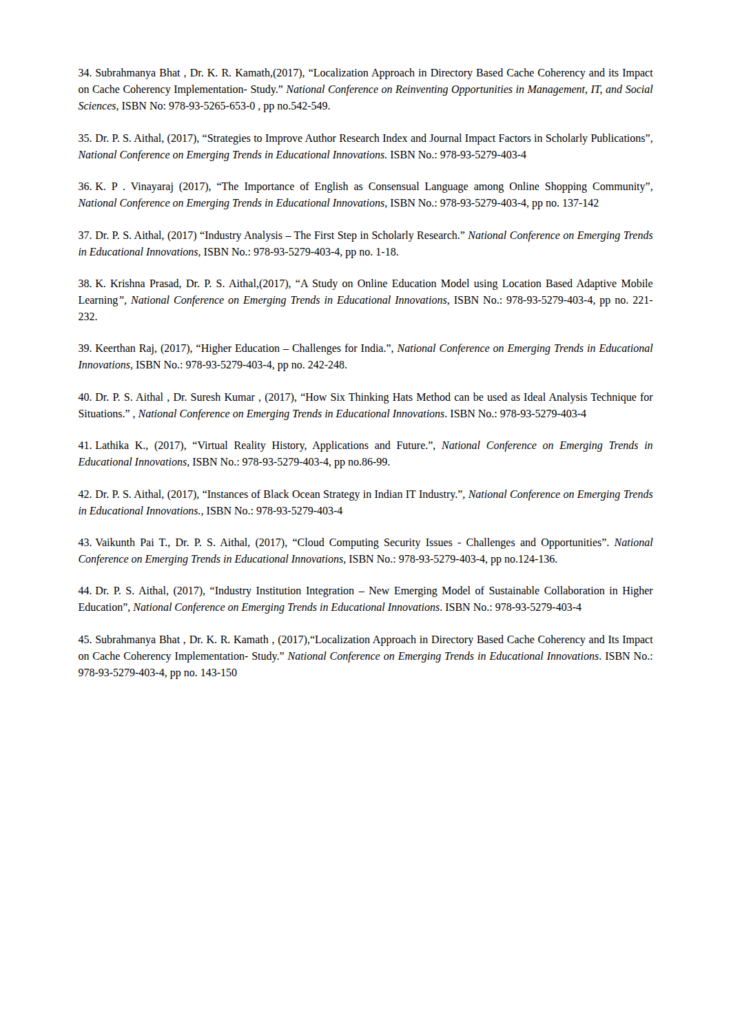34. Subrahmanya Bhat , Dr. K. R. Kamath,(2017), “Localization Approach in Directory Based Cache Coherency and its Impact on Cache Coherency Implementation- Study.” National Conference on Reinventing Opportunities in Management, IT, and Social Sciences, ISBN No: 978-93-5265-653-0 , pp no.542-549.
35. Dr. P. S. Aithal, (2017), “Strategies to Improve Author Research Index and Journal Impact Factors in Scholarly Publications”, National Conference on Emerging Trends in Educational Innovations. ISBN No.: 978-93-5279-403-4
36. K. P . Vinayaraj (2017), “The Importance of English as Consensual Language among Online Shopping Community”, National Conference on Emerging Trends in Educational Innovations, ISBN No.: 978-93-5279-403-4, pp no. 137-142
37. Dr. P. S. Aithal, (2017) “Industry Analysis – The First Step in Scholarly Research.” National Conference on Emerging Trends in Educational Innovations, ISBN No.: 978-93-5279-403-4, pp no. 1-18.
38. K. Krishna Prasad, Dr. P. S. Aithal,(2017), “A Study on Online Education Model using Location Based Adaptive Mobile Learning”, National Conference on Emerging Trends in Educational Innovations, ISBN No.: 978-93-5279-403-4, pp no. 221-232.
39. Keerthan Raj, (2017), “Higher Education – Challenges for India.”, National Conference on Emerging Trends in Educational Innovations, ISBN No.: 978-93-5279-403-4, pp no. 242-248.
40. Dr. P. S. Aithal , Dr. Suresh Kumar , (2017), “How Six Thinking Hats Method can be used as Ideal Analysis Technique for Situations.” , National Conference on Emerging Trends in Educational Innovations. ISBN No.: 978-93-5279-403-4
41. Lathika K., (2017), “Virtual Reality History, Applications and Future.”, National Conference on Emerging Trends in Educational Innovations, ISBN No.: 978-93-5279-403-4, pp no.86-99.
42. Dr. P. S. Aithal, (2017), “Instances of Black Ocean Strategy in Indian IT Industry.”, National Conference on Emerging Trends in Educational Innovations., ISBN No.: 978-93-5279-403-4
43. Vaikunth Pai T., Dr. P. S. Aithal, (2017), “Cloud Computing Security Issues - Challenges and Opportunities”. National Conference on Emerging Trends in Educational Innovations, ISBN No.: 978-93-5279-403-4, pp no.124-136.
44. Dr. P. S. Aithal, (2017), “Industry Institution Integration – New Emerging Model of Sustainable Collaboration in Higher Education”, National Conference on Emerging Trends in Educational Innovations. ISBN No.: 978-93-5279-403-4
45. Subrahmanya Bhat , Dr. K. R. Kamath , (2017),“Localization Approach in Directory Based Cache Coherency and Its Impact on Cache Coherency Implementation- Study.” National Conference on Emerging Trends in Educational Innovations. ISBN No.: 978-93-5279-403-4, pp no. 143-150